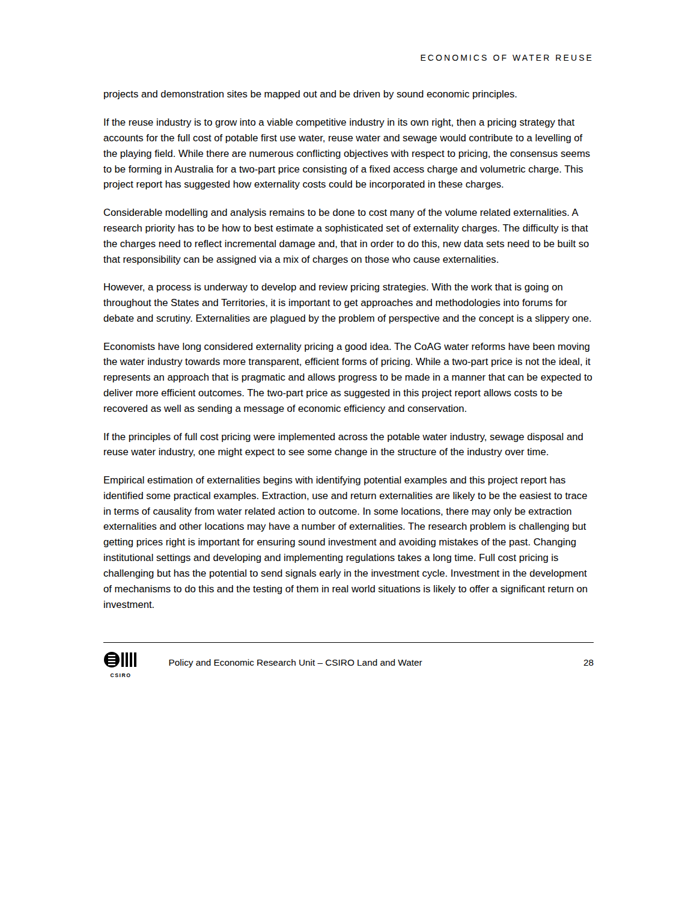Economics of Water Reuse
projects and demonstration sites be mapped out and be driven by sound economic principles.
If the reuse industry is to grow into a viable competitive industry in its own right, then a pricing strategy that accounts for the full cost of potable first use water, reuse water and sewage would contribute to a levelling of the playing field. While there are numerous conflicting objectives with respect to pricing, the consensus seems to be forming in Australia for a two-part price consisting of a fixed access charge and volumetric charge. This project report has suggested how externality costs could be incorporated in these charges.
Considerable modelling and analysis remains to be done to cost many of the volume related externalities. A research priority has to be how to best estimate a sophisticated set of externality charges. The difficulty is that the charges need to reflect incremental damage and, that in order to do this, new data sets need to be built so that responsibility can be assigned via a mix of charges on those who cause externalities.
However, a process is underway to develop and review pricing strategies. With the work that is going on throughout the States and Territories, it is important to get approaches and methodologies into forums for debate and scrutiny. Externalities are plagued by the problem of perspective and the concept is a slippery one.
Economists have long considered externality pricing a good idea. The CoAG water reforms have been moving the water industry towards more transparent, efficient forms of pricing. While a two-part price is not the ideal, it represents an approach that is pragmatic and allows progress to be made in a manner that can be expected to deliver more efficient outcomes. The two-part price as suggested in this project report allows costs to be recovered as well as sending a message of economic efficiency and conservation.
If the principles of full cost pricing were implemented across the potable water industry, sewage disposal and reuse water industry, one might expect to see some change in the structure of the industry over time.
Empirical estimation of externalities begins with identifying potential examples and this project report has identified some practical examples. Extraction, use and return externalities are likely to be the easiest to trace in terms of causality from water related action to outcome. In some locations, there may only be extraction externalities and other locations may have a number of externalities. The research problem is challenging but getting prices right is important for ensuring sound investment and avoiding mistakes of the past. Changing institutional settings and developing and implementing regulations takes a long time. Full cost pricing is challenging but has the potential to send signals early in the investment cycle. Investment in the development of mechanisms to do this and the testing of them in real world situations is likely to offer a significant return on investment.
CSIRO
Policy and Economic Research Unit – CSIRO Land and Water
28